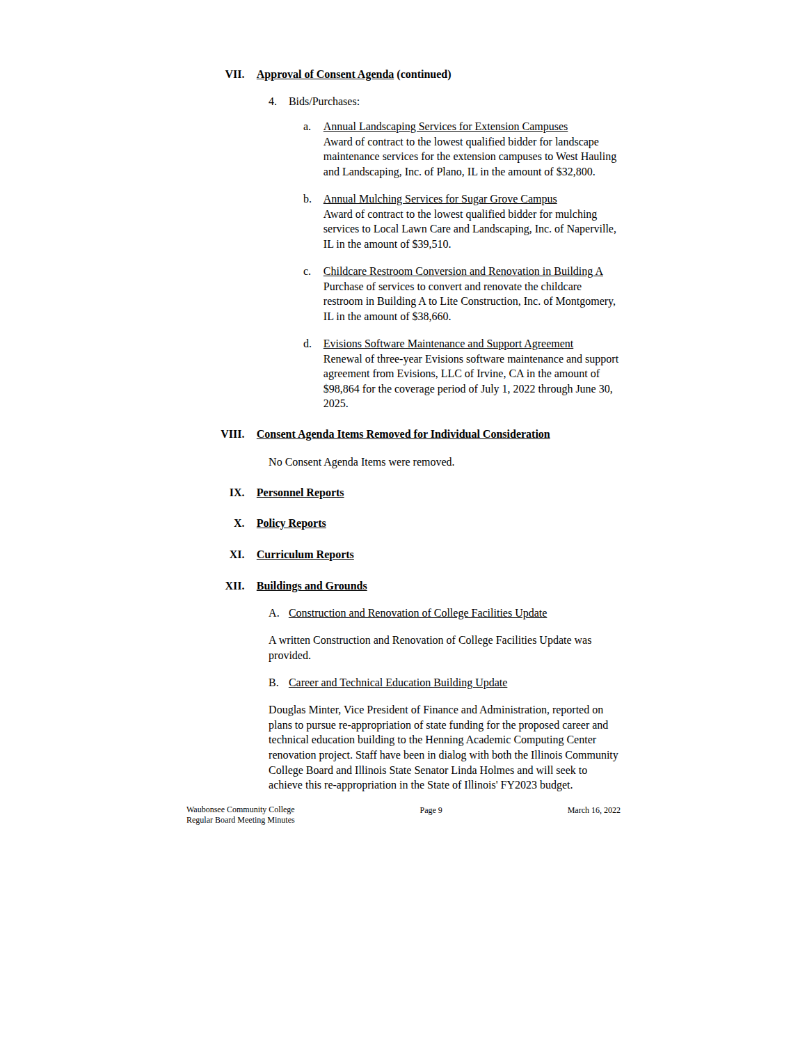VII.
Approval of Consent Agenda (continued)
4.
Bids/Purchases:
a.
Annual Landscaping Services for Extension Campuses
Award of contract to the lowest qualified bidder for landscape maintenance services for the extension campuses to West Hauling and Landscaping, Inc. of Plano, IL in the amount of $32,800.
b.
Annual Mulching Services for Sugar Grove Campus
Award of contract to the lowest qualified bidder for mulching services to Local Lawn Care and Landscaping, Inc. of Naperville, IL in the amount of $39,510.
c.
Childcare Restroom Conversion and Renovation in Building A
Purchase of services to convert and renovate the childcare restroom in Building A to Lite Construction, Inc. of Montgomery, IL in the amount of $38,660.
d.
Evisions Software Maintenance and Support Agreement
Renewal of three-year Evisions software maintenance and support agreement from Evisions, LLC of Irvine, CA in the amount of $98,864 for the coverage period of July 1, 2022 through June 30, 2025.
VIII.
Consent Agenda Items Removed for Individual Consideration
No Consent Agenda Items were removed.
IX.
Personnel Reports
X.
Policy Reports
XI.
Curriculum Reports
XII.
Buildings and Grounds
A.
Construction and Renovation of College Facilities Update
A written Construction and Renovation of College Facilities Update was provided.
B.
Career and Technical Education Building Update
Douglas Minter, Vice President of Finance and Administration, reported on plans to pursue re-appropriation of state funding for the proposed career and technical education building to the Henning Academic Computing Center renovation project. Staff have been in dialog with both the Illinois Community College Board and Illinois State Senator Linda Holmes and will seek to achieve this re-appropriation in the State of Illinois' FY2023 budget.
Waubonsee Community College
Regular Board Meeting Minutes
Page 9
March 16, 2022